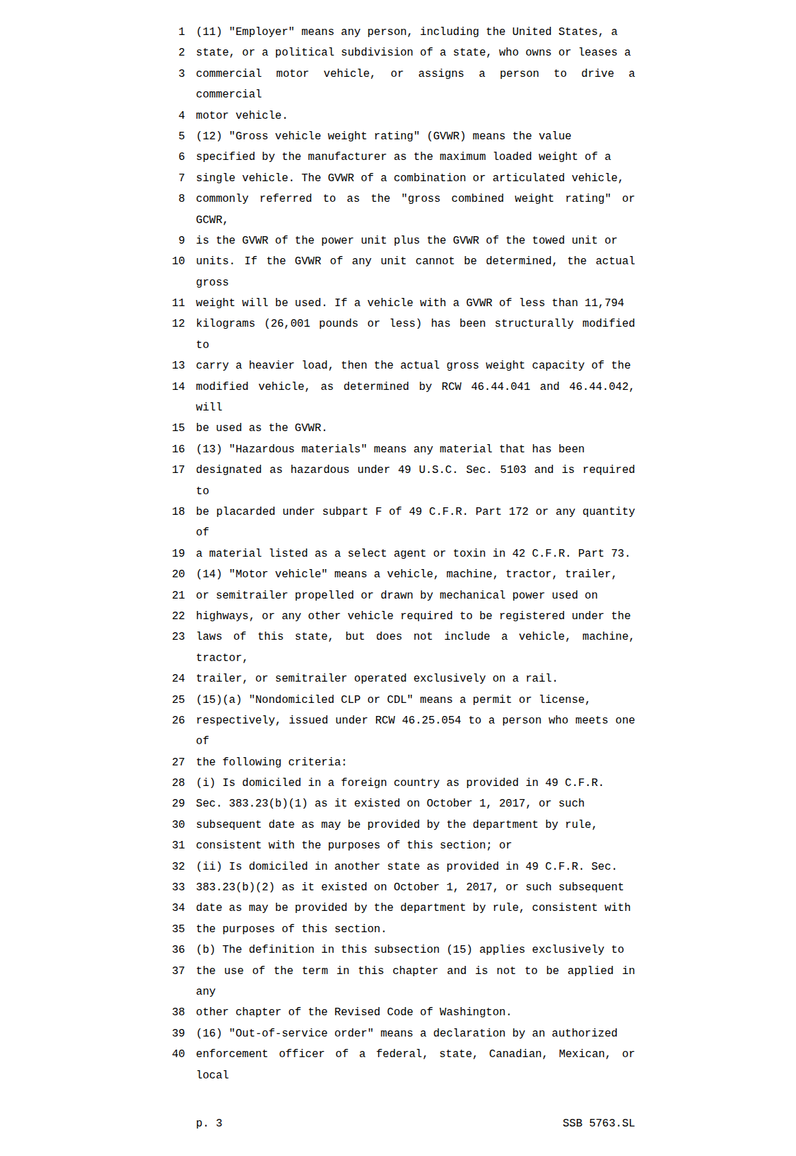(11) "Employer" means any person, including the United States, a
state, or a political subdivision of a state, who owns or leases a
commercial motor vehicle, or assigns a person to drive a commercial
motor vehicle.
(12) "Gross vehicle weight rating" (GVWR) means the value
specified by the manufacturer as the maximum loaded weight of a
single vehicle. The GVWR of a combination or articulated vehicle,
commonly referred to as the "gross combined weight rating" or GCWR,
is the GVWR of the power unit plus the GVWR of the towed unit or
units. If the GVWR of any unit cannot be determined, the actual gross
weight will be used. If a vehicle with a GVWR of less than 11,794
kilograms (26,001 pounds or less) has been structurally modified to
carry a heavier load, then the actual gross weight capacity of the
modified vehicle, as determined by RCW 46.44.041 and 46.44.042, will
be used as the GVWR.
(13) "Hazardous materials" means any material that has been
designated as hazardous under 49 U.S.C. Sec. 5103 and is required to
be placarded under subpart F of 49 C.F.R. Part 172 or any quantity of
a material listed as a select agent or toxin in 42 C.F.R. Part 73.
(14) "Motor vehicle" means a vehicle, machine, tractor, trailer,
or semitrailer propelled or drawn by mechanical power used on
highways, or any other vehicle required to be registered under the
laws of this state, but does not include a vehicle, machine, tractor,
trailer, or semitrailer operated exclusively on a rail.
(15)(a) "Nondomiciled CLP or CDL" means a permit or license,
respectively, issued under RCW 46.25.054 to a person who meets one of
the following criteria:
(i) Is domiciled in a foreign country as provided in 49 C.F.R.
Sec. 383.23(b)(1) as it existed on October 1, 2017, or such
subsequent date as may be provided by the department by rule,
consistent with the purposes of this section; or
(ii) Is domiciled in another state as provided in 49 C.F.R. Sec.
383.23(b)(2) as it existed on October 1, 2017, or such subsequent
date as may be provided by the department by rule, consistent with
the purposes of this section.
(b) The definition in this subsection (15) applies exclusively to
the use of the term in this chapter and is not to be applied in any
other chapter of the Revised Code of Washington.
(16) "Out-of-service order" means a declaration by an authorized
enforcement officer of a federal, state, Canadian, Mexican, or local
p. 3 SSB 5763.SL